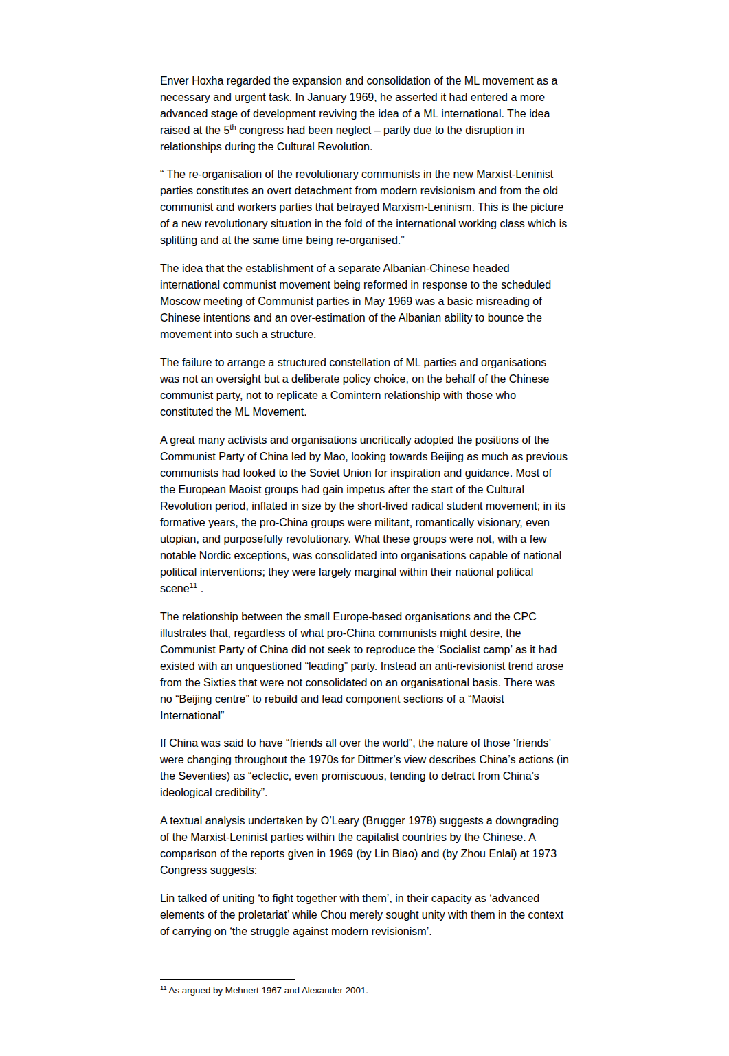Enver Hoxha regarded the expansion and consolidation of the ML movement as a necessary and urgent task. In January 1969, he asserted it had entered a more advanced stage of development reviving the idea of a ML international. The idea raised at the 5th congress had been neglect – partly due to the disruption in relationships during the Cultural Revolution.
“ The re-organisation of the revolutionary communists in the new Marxist-Leninist parties constitutes an overt detachment from modern revisionism and from the old communist and workers parties that betrayed Marxism-Leninism. This is the picture of a new revolutionary situation in the fold of the international working class which is splitting and at the same time being re-organised.”
The idea that the establishment of a separate Albanian-Chinese headed international communist movement being reformed in response to the scheduled Moscow meeting of Communist parties in May 1969 was a basic misreading of Chinese intentions and an over-estimation of the Albanian ability to bounce the movement into such a structure.
The failure to arrange a structured constellation of ML parties and organisations was not an oversight but a deliberate policy choice, on the behalf of the Chinese communist party, not to replicate a Comintern relationship with those who constituted the ML Movement.
A great many activists and organisations uncritically adopted the positions of the Communist Party of China led by Mao, looking towards Beijing as much as previous communists had looked to the Soviet Union for inspiration and guidance. Most of the European Maoist groups had gain impetus after the start of the Cultural Revolution period, inflated in size by the short-lived radical student movement; in its formative years, the pro-China groups were militant, romantically visionary, even utopian, and purposefully revolutionary. What these groups were not, with a few notable Nordic exceptions, was consolidated into organisations capable of national political interventions; they were largely marginal within their national political scene11 .
The relationship between the small Europe-based organisations and the CPC illustrates that, regardless of what pro-China communists might desire, the Communist Party of China did not seek to reproduce the ‘Socialist camp’ as it had existed with an unquestioned “leading” party. Instead an anti-revisionist trend arose from the Sixties that were not consolidated on an organisational basis. There was no “Beijing centre” to rebuild and lead component sections of a “Maoist International”
If China was said to have “friends all over the world”, the nature of those ‘friends’ were changing throughout the 1970s for Dittmer’s view describes China’s actions (in the Seventies) as “eclectic, even promiscuous, tending to detract from China’s ideological credibility”.
A textual analysis undertaken by O’Leary (Brugger 1978) suggests a downgrading of the Marxist-Leninist parties within the capitalist countries by the Chinese. A comparison of the reports given in 1969 (by Lin Biao) and (by Zhou Enlai) at 1973 Congress suggests:
Lin talked of uniting ‘to fight together with them’, in their capacity as ‘advanced elements of the proletariat’ while Chou merely sought unity with them in the context of carrying on ‘the struggle against modern revisionism’.
11 As argued by Mehnert 1967 and Alexander 2001.